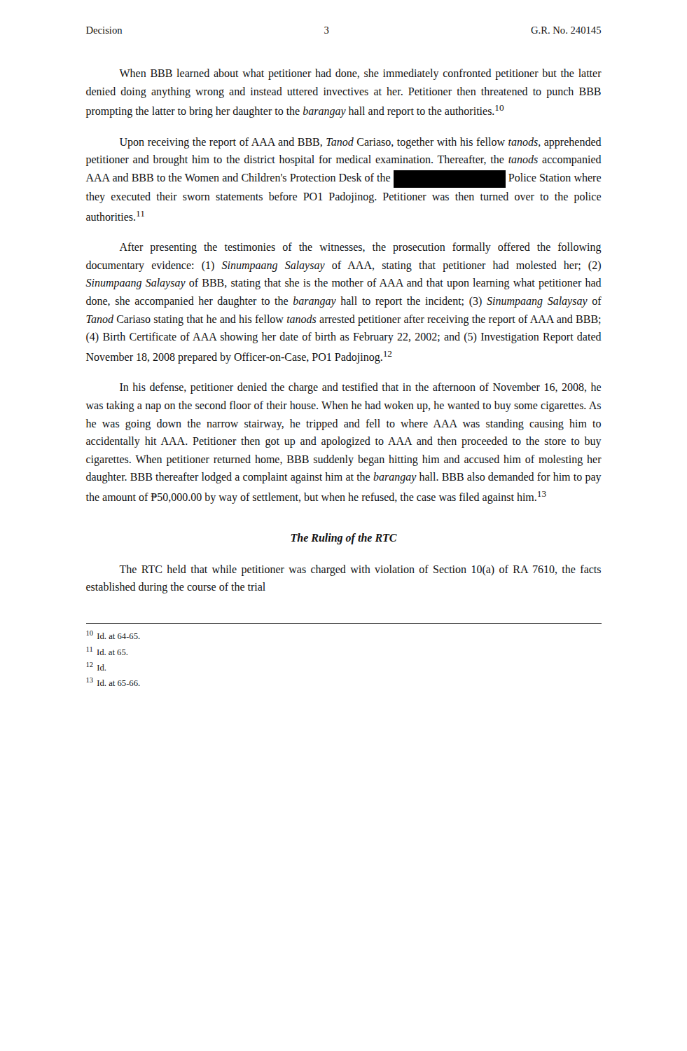Decision 3 G.R. No. 240145
When BBB learned about what petitioner had done, she immediately confronted petitioner but the latter denied doing anything wrong and instead uttered invectives at her. Petitioner then threatened to punch BBB prompting the latter to bring her daughter to the barangay hall and report to the authorities.10
Upon receiving the report of AAA and BBB, Tanod Cariaso, together with his fellow tanods, apprehended petitioner and brought him to the district hospital for medical examination. Thereafter, the tanods accompanied AAA and BBB to the Women and Children's Protection Desk of the Police Station where they executed their sworn statements before PO1 Padojinog. Petitioner was then turned over to the police authorities.11
After presenting the testimonies of the witnesses, the prosecution formally offered the following documentary evidence: (1) Sinumpaang Salaysay of AAA, stating that petitioner had molested her; (2) Sinumpaang Salaysay of BBB, stating that she is the mother of AAA and that upon learning what petitioner had done, she accompanied her daughter to the barangay hall to report the incident; (3) Sinumpaang Salaysay of Tanod Cariaso stating that he and his fellow tanods arrested petitioner after receiving the report of AAA and BBB; (4) Birth Certificate of AAA showing her date of birth as February 22, 2002; and (5) Investigation Report dated November 18, 2008 prepared by Officer-on-Case, PO1 Padojinog.12
In his defense, petitioner denied the charge and testified that in the afternoon of November 16, 2008, he was taking a nap on the second floor of their house. When he had woken up, he wanted to buy some cigarettes. As he was going down the narrow stairway, he tripped and fell to where AAA was standing causing him to accidentally hit AAA. Petitioner then got up and apologized to AAA and then proceeded to the store to buy cigarettes. When petitioner returned home, BBB suddenly began hitting him and accused him of molesting her daughter. BBB thereafter lodged a complaint against him at the barangay hall. BBB also demanded for him to pay the amount of ₱50,000.00 by way of settlement, but when he refused, the case was filed against him.13
The Ruling of the RTC
The RTC held that while petitioner was charged with violation of Section 10(a) of RA 7610, the facts established during the course of the trial
10Id. at 64-65.
11Id. at 65.
12Id.
13Id. at 65-66.